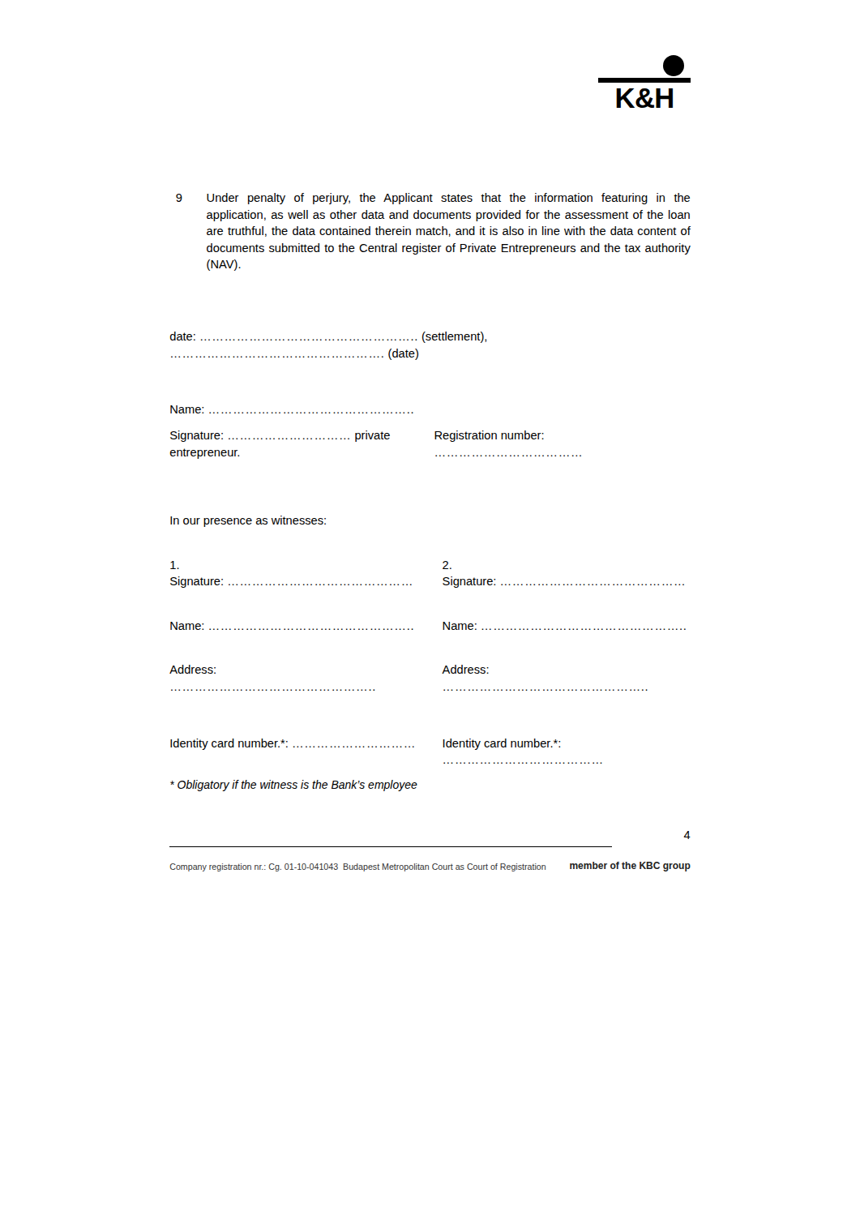K&H
Under penalty of perjury, the Applicant states that the information featuring in the application, as well as other data and documents provided for the assessment of the loan are truthful, the data contained therein match, and it is also in line with the data content of documents submitted to the Central register of Private Entrepreneurs and the tax authority (NAV).
date: …………………………………………….. (settlement), ……………………………………………. (date)
Name: …………………………………………..
Signature: ………………………… private entrepreneur. Registration number: ………………………………
In our presence as witnesses:
1.
2.
Signature: ………………………………………
Signature: ………………………………………
Name: …………………………………………..
Name: …………………………………………..
Address: …………………………………………..
Address: …………………………………………..
Identity card number.*: …………………………
Identity card number.*: …………………………………
* Obligatory if the witness is the Bank’s employee
4
Company registration nr.: Cg. 01-10-041043 Budapest Metropolitan Court as Court of Registration
member of the KBC group